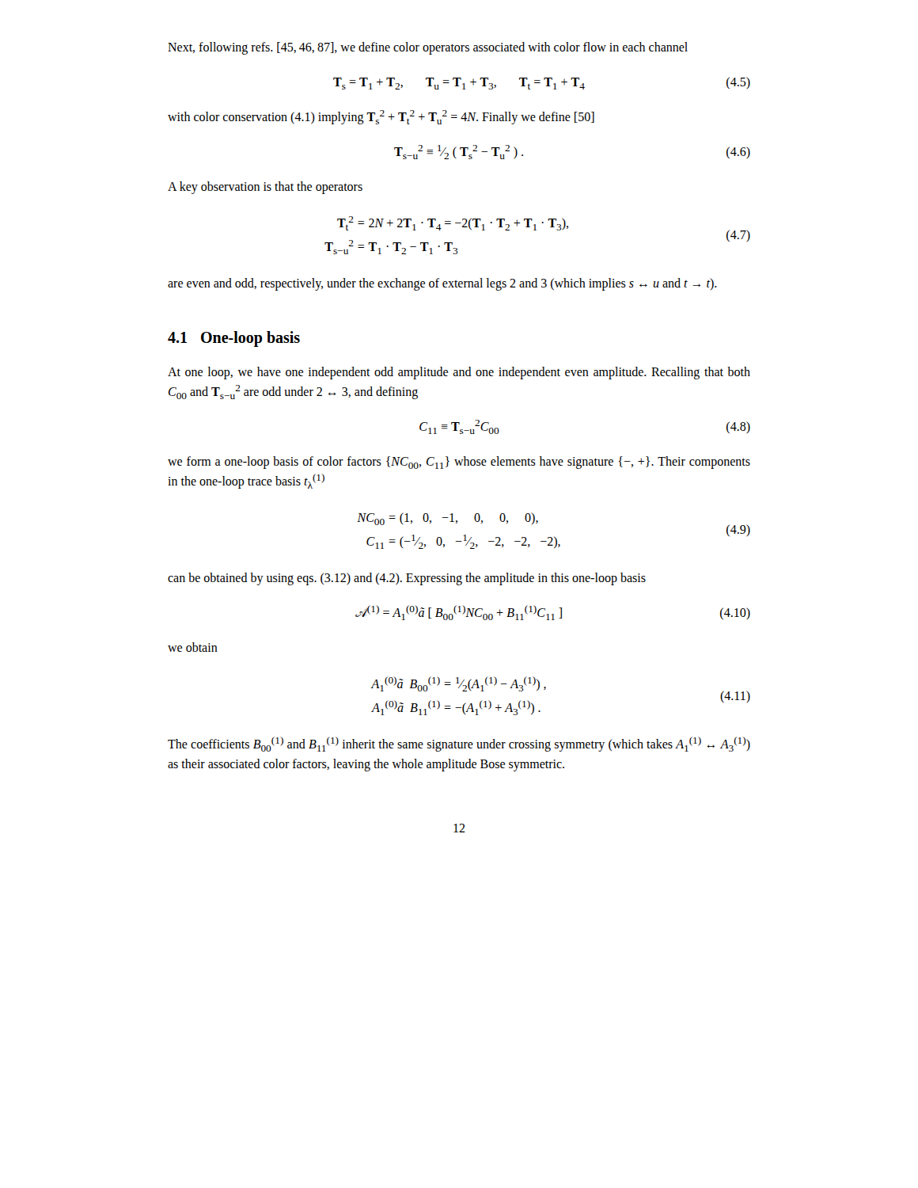Next, following refs. [45, 46, 87], we define color operators associated with color flow in each channel
Ts = T1 + T2, Tu = T1 + T3, Tt = T1 + T4
(4.5)
with color conservation (4.1) implying Ts2 + Tt2 + Tu2 = 4N. Finally we define [50]
Ts−u2 ≡ 1⁄2 ( Ts2 − Tu2 ) .
(4.6)
A key observation is that the operators
| T t 2 | = | 2 N + 2 T 1 · T 4 = −2( T 1 · T 2 + T 1 · T 3 ), |
| T s−u 2 | = | T 1 · T 2 − T 1 · T 3 |
(4.7)
are even and odd, respectively, under the exchange of external legs 2 and 3 (which implies s ↔ u and t → t).
4.1 One-loop basis
At one loop, we have one independent odd amplitude and one independent even amplitude. Recalling that both C00 and Ts−u2 are odd under 2 ↔ 3, and defining
C11 ≡ Ts−u2C00
(4.8)
we form a one-loop basis of color factors {NC00, C11} whose elements have signature {−, +}. Their components in the one-loop trace basis tλ(1)
| NC 00 | = | (1, 0, −1, 0, 0, 0), |
| C 11 | = | (− 1 ⁄ 2 , 0, − 1 ⁄ 2 , −2, −2, −2), |
(4.9)
can be obtained by using eqs. (3.12) and (4.2). Expressing the amplitude in this one-loop basis
𝒜(1) = A1(0)ã [ B00(1)NC00 + B11(1)C11 ]
(4.10)
we obtain
| A 1 (0) ã B 00 (1) | = | 1 ⁄ 2 ( A 1 (1) − A 3 (1) ) , |
| A 1 (0) ã B 11 (1) | = | −( A 1 (1) + A 3 (1) ) . |
(4.11)
The coefficients B00(1) and B11(1) inherit the same signature under crossing symmetry (which takes A1(1) ↔ A3(1)) as their associated color factors, leaving the whole amplitude Bose symmetric.
12